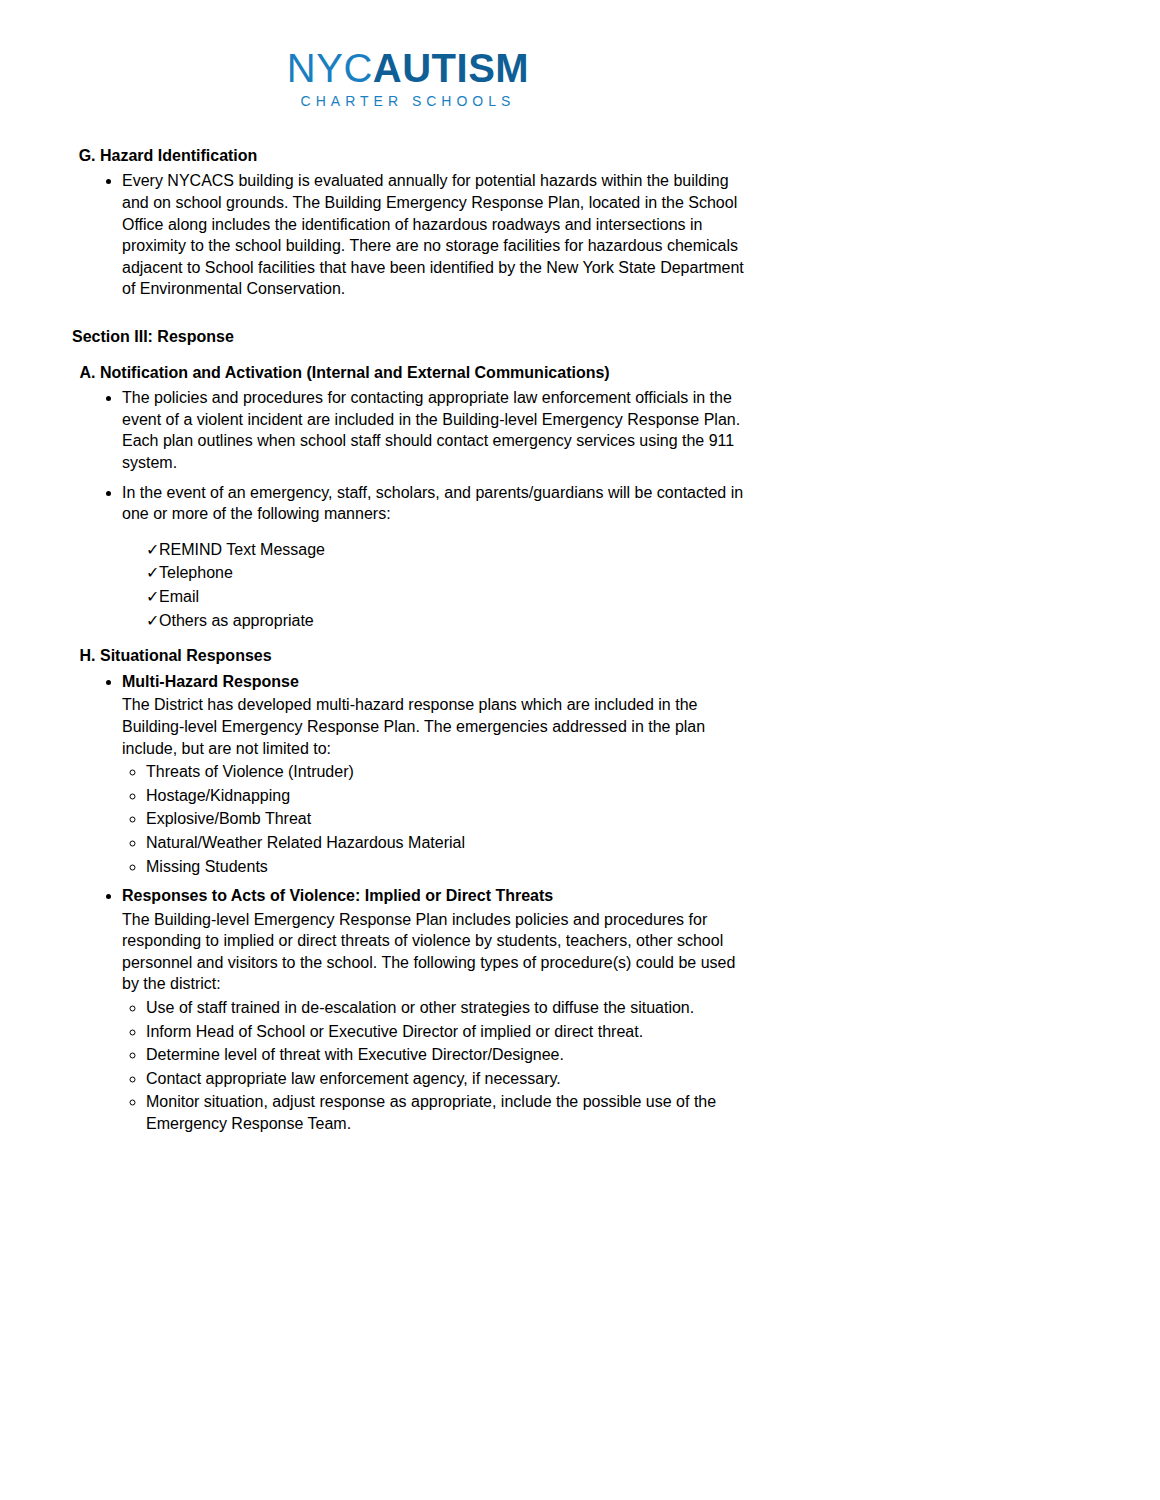NYCAUTISM
CHARTER SCHOOLS
Hazard Identification
Every NYCACS building is evaluated annually for potential hazards within the building and on school grounds. The Building Emergency Response Plan, located in the School Office along includes the identification of hazardous roadways and intersections in proximity to the school building. There are no storage facilities for hazardous chemicals adjacent to School facilities that have been identified by the New York State Department of Environmental Conservation.
Section III: Response
Notification and Activation (Internal and External Communications)
The policies and procedures for contacting appropriate law enforcement officials in the event of a violent incident are included in the Building-level Emergency Response Plan. Each plan outlines when school staff should contact emergency services using the 911 system.
In the event of an emergency, staff, scholars, and parents/guardians will be contacted in one or more of the following manners:
✓REMIND Text Message
✓Telephone
✓Email
✓Others as appropriate
Situational Responses
Multi-Hazard Response
The District has developed multi-hazard response plans which are included in the Building-level Emergency Response Plan. The emergencies addressed in the plan include, but are not limited to:
Threats of Violence (Intruder)
Hostage/Kidnapping
Explosive/Bomb Threat
Natural/Weather Related Hazardous Material
Missing Students
Responses to Acts of Violence: Implied or Direct Threats
The Building-level Emergency Response Plan includes policies and procedures for responding to implied or direct threats of violence by students, teachers, other school personnel and visitors to the school. The following types of procedure(s) could be used by the district:
Use of staff trained in de-escalation or other strategies to diffuse the situation.
Inform Head of School or Executive Director of implied or direct threat.
Determine level of threat with Executive Director/Designee.
Contact appropriate law enforcement agency, if necessary.
Monitor situation, adjust response as appropriate, include the possible use of the Emergency Response Team.